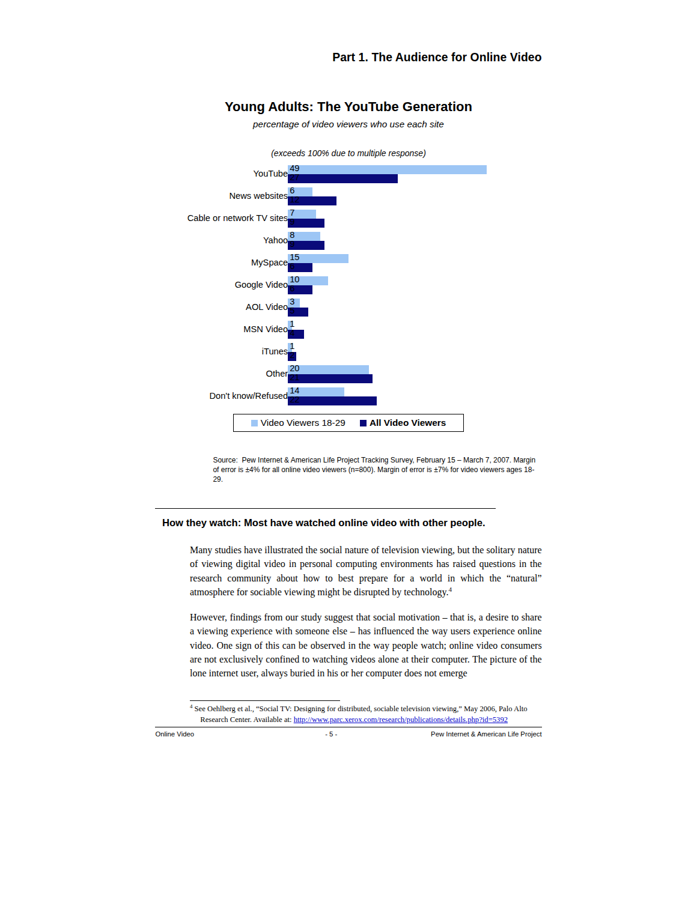Part 1. The Audience for Online Video
Young Adults: The YouTube Generation
percentage of video viewers who use each site
(exceeds 100% due to multiple response)
| YouTube | 49 27 |
| News websites | 6 12 |
| Cable or network TV sites | 7 9 |
| Yahoo | 8 9 |
| MySpace | 15 6 |
| Google Video | 10 6 |
| AOL Video | 3 5 |
| MSN Video | 1 4 |
| iTunes | 1 2 |
| Other | 20 21 |
| Don't know/Refused | 14 22 |
Video Viewers 18-29 All Video Viewers
Source: Pew Internet & American Life Project Tracking Survey, February 15 – March 7, 2007. Margin of error is ±4% for all online video viewers (n=800). Margin of error is ±7% for video viewers ages 18-29.
How they watch: Most have watched online video with other people.
Many studies have illustrated the social nature of television viewing, but the solitary nature of viewing digital video in personal computing environments has raised questions in the research community about how to best prepare for a world in which the “natural” atmosphere for sociable viewing might be disrupted by technology.4
However, findings from our study suggest that social motivation – that is, a desire to share a viewing experience with someone else – has influenced the way users experience online video. One sign of this can be observed in the way people watch; online video consumers are not exclusively confined to watching videos alone at their computer. The picture of the lone internet user, always buried in his or her computer does not emerge
4 See Oehlberg et al., “Social TV: Designing for distributed, sociable television viewing,” May 2006, Palo Alto Research Center. Available at: http://www.parc.xerox.com/research/publications/details.php?id=5392
Online Video
- 5 -
Pew Internet & American Life Project